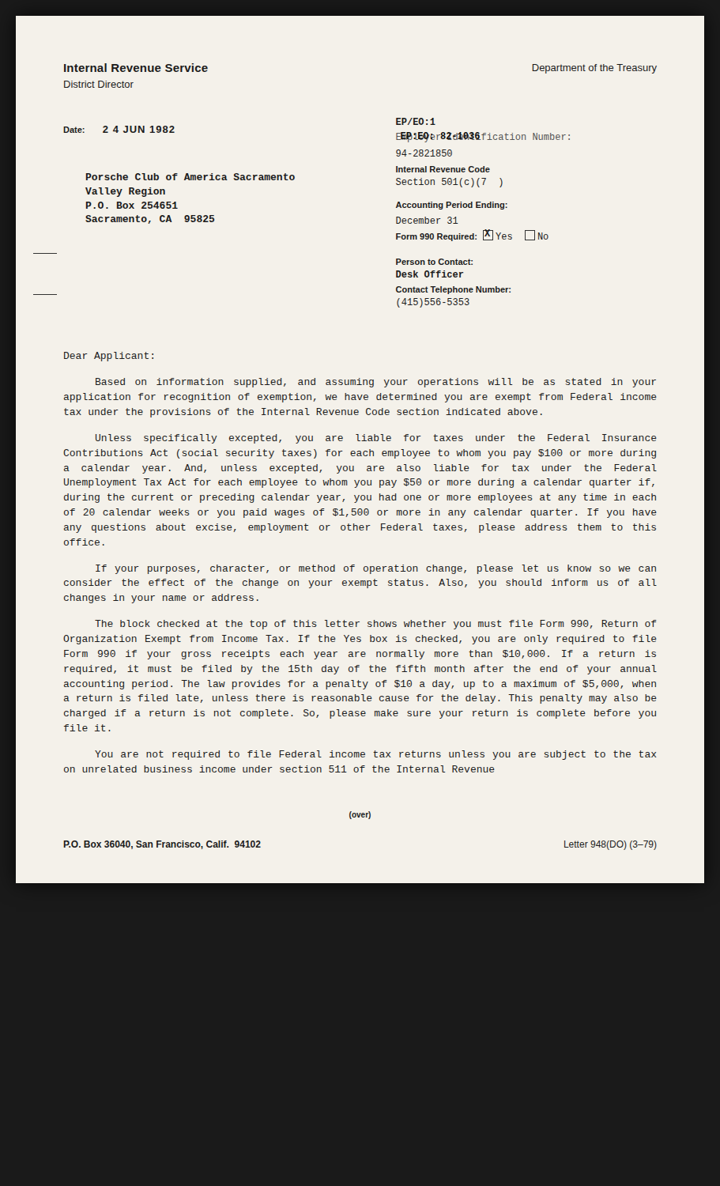Internal Revenue Service
District Director
Department of the Treasury
Date: 2 4 JUN 1982
Porsche Club of America Sacramento
Valley Region
P.O. Box 254651
Sacramento, CA 95825
EP/EO:1
Employer Identification Number: EP:EO: 82-1036
94-2821850
Internal Revenue Code
Section 501(c)(7 )
Accounting Period Ending:
December 31
Form 990 Required: Yes No
Person to Contact:
Desk Officer
Contact Telephone Number:
(415)556-5353
Dear Applicant:
Based on information supplied, and assuming your operations will be as stated in your application for recognition of exemption, we have determined you are exempt from Federal income tax under the provisions of the Internal Revenue Code section indicated above.
Unless specifically excepted, you are liable for taxes under the Federal Insurance Contributions Act (social security taxes) for each employee to whom you pay $100 or more during a calendar year. And, unless excepted, you are also liable for tax under the Federal Unemployment Tax Act for each employee to whom you pay $50 or more during a calendar quarter if, during the current or preceding calendar year, you had one or more employees at any time in each of 20 calendar weeks or you paid wages of $1,500 or more in any calendar quarter. If you have any questions about excise, employment or other Federal taxes, please address them to this office.
If your purposes, character, or method of operation change, please let us know so we can consider the effect of the change on your exempt status. Also, you should inform us of all changes in your name or address.
The block checked at the top of this letter shows whether you must file Form 990, Return of Organization Exempt from Income Tax. If the Yes box is checked, you are only required to file Form 990 if your gross receipts each year are normally more than $10,000. If a return is required, it must be filed by the 15th day of the fifth month after the end of your annual accounting period. The law provides for a penalty of $10 a day, up to a maximum of $5,000, when a return is filed late, unless there is reasonable cause for the delay. This penalty may also be charged if a return is not complete. So, please make sure your return is complete before you file it.
You are not required to file Federal income tax returns unless you are subject to the tax on unrelated business income under section 511 of the Internal Revenue
(over)
P.O. Box 36040, San Francisco, Calif. 94102
Letter 948(DO) (3–79)